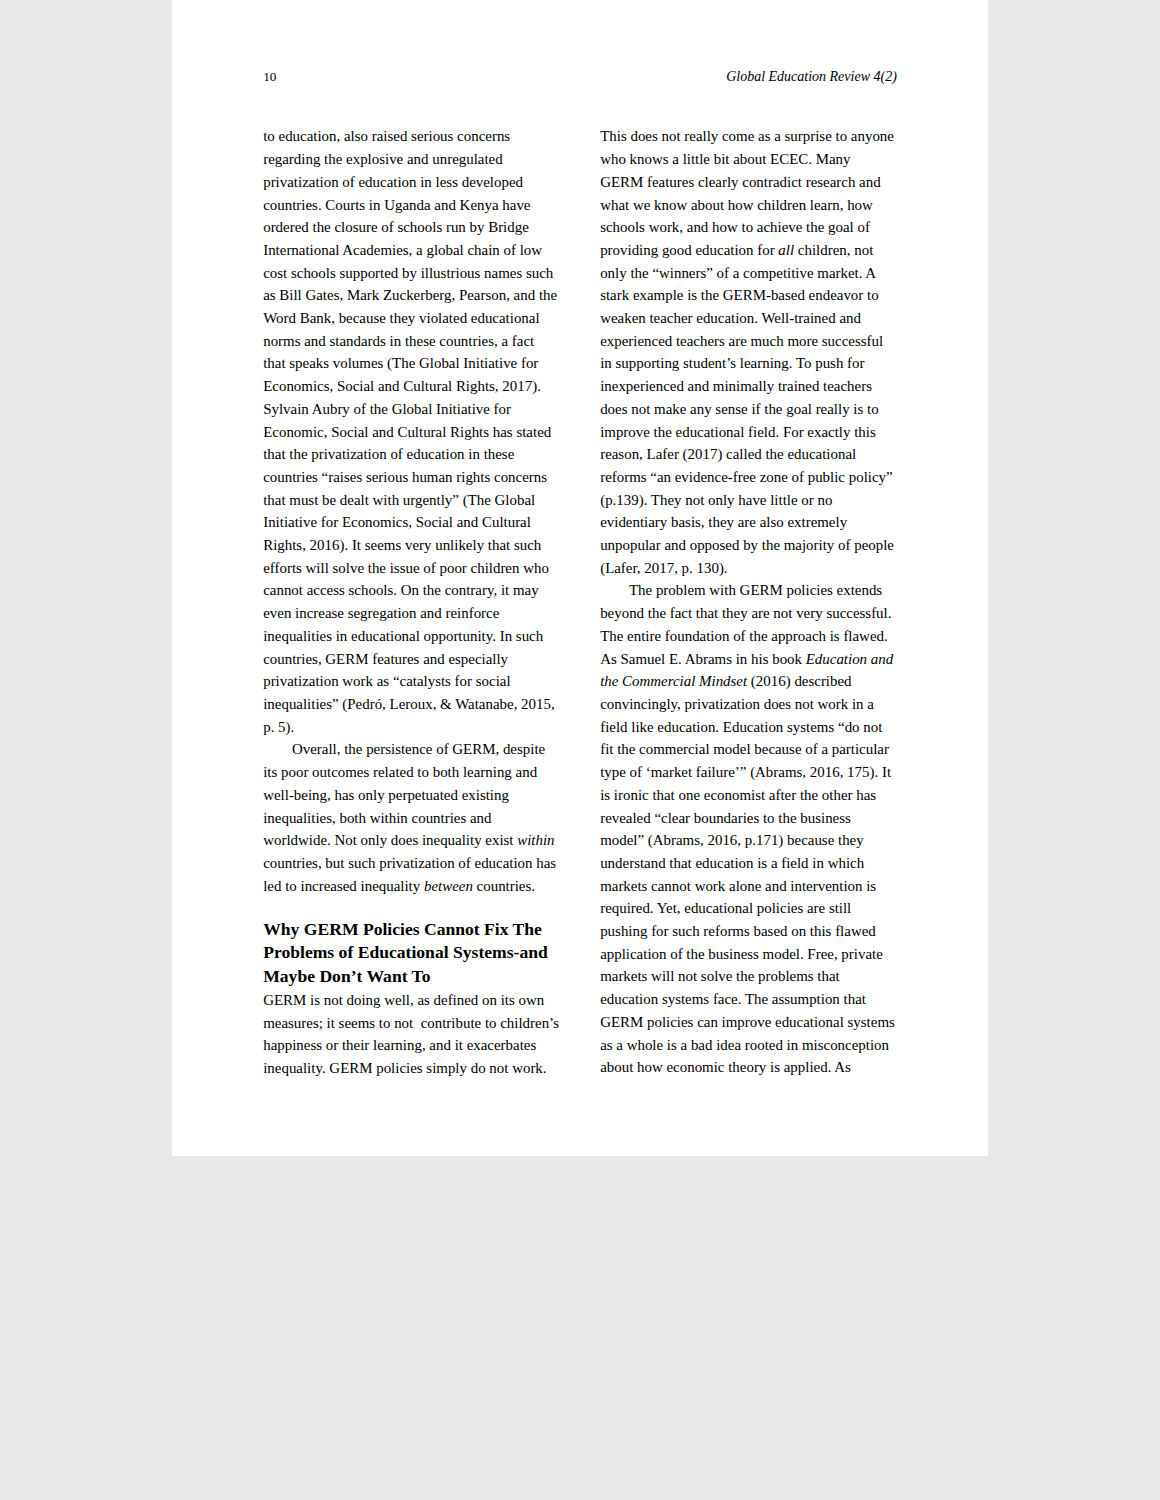10 Global Education Review 4(2)
to education, also raised serious concerns regarding the explosive and unregulated privatization of education in less developed countries. Courts in Uganda and Kenya have ordered the closure of schools run by Bridge International Academies, a global chain of low cost schools supported by illustrious names such as Bill Gates, Mark Zuckerberg, Pearson, and the Word Bank, because they violated educational norms and standards in these countries, a fact that speaks volumes (The Global Initiative for Economics, Social and Cultural Rights, 2017). Sylvain Aubry of the Global Initiative for Economic, Social and Cultural Rights has stated that the privatization of education in these countries “raises serious human rights concerns that must be dealt with urgently” (The Global Initiative for Economics, Social and Cultural Rights, 2016). It seems very unlikely that such efforts will solve the issue of poor children who cannot access schools. On the contrary, it may even increase segregation and reinforce inequalities in educational opportunity. In such countries, GERM features and especially privatization work as “catalysts for social inequalities” (Pedró, Leroux, & Watanabe, 2015, p. 5).
Overall, the persistence of GERM, despite its poor outcomes related to both learning and well-being, has only perpetuated existing inequalities, both within countries and worldwide. Not only does inequality exist within countries, but such privatization of education has led to increased inequality between countries.
Why GERM Policies Cannot Fix The Problems of Educational Systems-and Maybe Don’t Want To
GERM is not doing well, as defined on its own measures; it seems to not contribute to children’s happiness or their learning, and it exacerbates inequality. GERM policies simply do not work. This does not really come as a surprise to anyone who knows a little bit about ECEC. Many GERM features clearly contradict research and what we know about how children learn, how schools work, and how to achieve the goal of providing good education for all children, not only the “winners” of a competitive market. A stark example is the GERM-based endeavor to weaken teacher education. Well-trained and experienced teachers are much more successful in supporting student’s learning. To push for inexperienced and minimally trained teachers does not make any sense if the goal really is to improve the educational field. For exactly this reason, Lafer (2017) called the educational reforms “an evidence-free zone of public policy” (p.139). They not only have little or no evidentiary basis, they are also extremely unpopular and opposed by the majority of people (Lafer, 2017, p. 130).
The problem with GERM policies extends beyond the fact that they are not very successful. The entire foundation of the approach is flawed. As Samuel E. Abrams in his book Education and the Commercial Mindset (2016) described convincingly, privatization does not work in a field like education. Education systems “do not fit the commercial model because of a particular type of ‘market failure’” (Abrams, 2016, 175). It is ironic that one economist after the other has revealed “clear boundaries to the business model” (Abrams, 2016, p.171) because they understand that education is a field in which markets cannot work alone and intervention is required. Yet, educational policies are still pushing for such reforms based on this flawed application of the business model. Free, private markets will not solve the problems that education systems face. The assumption that GERM policies can improve educational systems as a whole is a bad idea rooted in misconception about how economic theory is applied. As